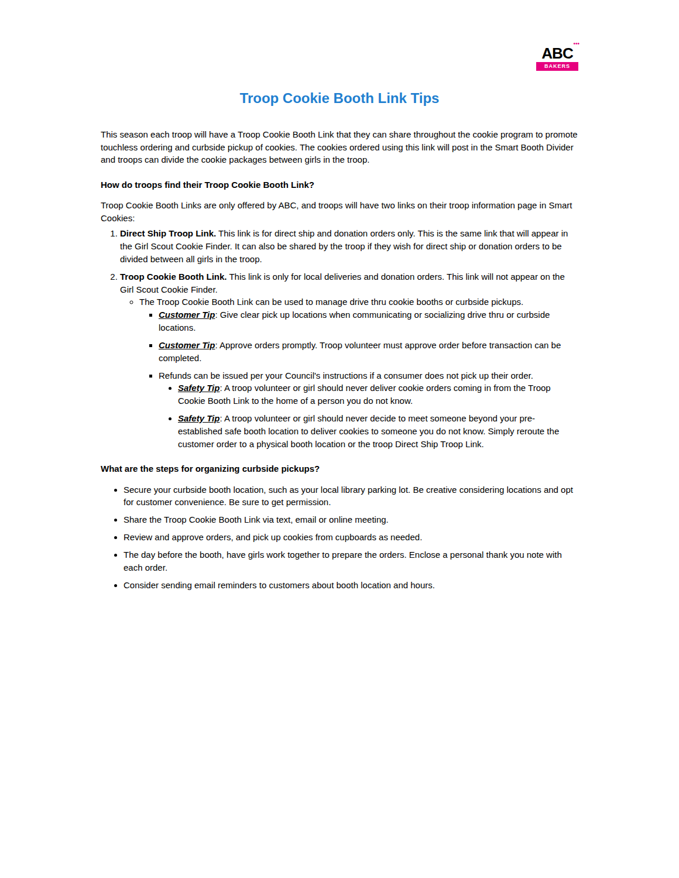••• ABC BAKERS
Troop Cookie Booth Link Tips
This season each troop will have a Troop Cookie Booth Link that they can share throughout the cookie program to promote touchless ordering and curbside pickup of cookies. The cookies ordered using this link will post in the Smart Booth Divider and troops can divide the cookie packages between girls in the troop.
How do troops find their Troop Cookie Booth Link?
Troop Cookie Booth Links are only offered by ABC, and troops will have two links on their troop information page in Smart Cookies:
Direct Ship Troop Link. This link is for direct ship and donation orders only. This is the same link that will appear in the Girl Scout Cookie Finder. It can also be shared by the troop if they wish for direct ship or donation orders to be divided between all girls in the troop.
Troop Cookie Booth Link. This link is only for local deliveries and donation orders. This link will not appear on the Girl Scout Cookie Finder.
The Troop Cookie Booth Link can be used to manage drive thru cookie booths or curbside pickups.
Customer Tip: Give clear pick up locations when communicating or socializing drive thru or curbside locations.
Customer Tip: Approve orders promptly. Troop volunteer must approve order before transaction can be completed.
Refunds can be issued per your Council's instructions if a consumer does not pick up their order.
Safety Tip: A troop volunteer or girl should never deliver cookie orders coming in from the Troop Cookie Booth Link to the home of a person you do not know.
Safety Tip: A troop volunteer or girl should never decide to meet someone beyond your pre-established safe booth location to deliver cookies to someone you do not know. Simply reroute the customer order to a physical booth location or the troop Direct Ship Troop Link.
What are the steps for organizing curbside pickups?
Secure your curbside booth location, such as your local library parking lot. Be creative considering locations and opt for customer convenience. Be sure to get permission.
Share the Troop Cookie Booth Link via text, email or online meeting.
Review and approve orders, and pick up cookies from cupboards as needed.
The day before the booth, have girls work together to prepare the orders. Enclose a personal thank you note with each order.
Consider sending email reminders to customers about booth location and hours.